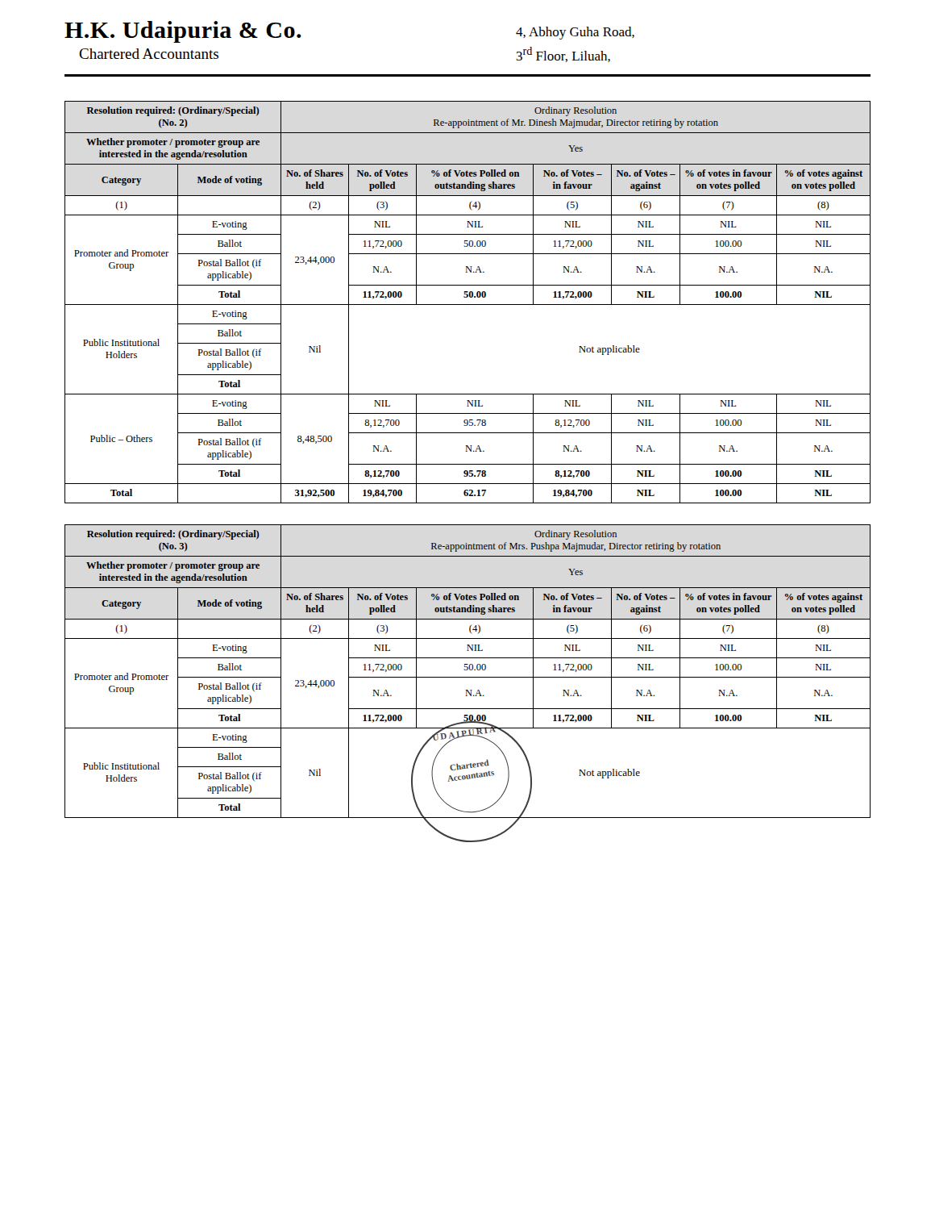H.K. Udaipuria & Co.
Chartered Accountants
4, Abhoy Guha Road,
3rd Floor, Liluah,
Howrah – 711 204
Phone No. – 32979044
Mobile – 98300 53425
| Resolution required: (Ordinary/Special) (No. 2) | Ordinary Resolution Re-appointment of Mr. Dinesh Majmudar, Director retiring by rotation |
| Whether promoter / promoter group are interested in the agenda/resolution | Yes |
| Category | Mode of voting | No. of Shares held | No. of Votes polled | % of Votes Polled on outstanding shares | No. of Votes – in favour | No. of Votes – against | % of votes in favour on votes polled | % of votes against on votes polled |
| (1) | | (2) | (3) | (4) | (5) | (6) | (7) | (8) |
| Promoter and Promoter Group | E-voting | 23,44,000 | NIL | NIL | NIL | NIL | NIL | NIL |
| Ballot | 11,72,000 | 50.00 | 11,72,000 | NIL | 100.00 | NIL |
| Postal Ballot (if applicable) | N.A. | N.A. | N.A. | N.A. | N.A. | N.A. |
| Total | 11,72,000 | 50.00 | 11,72,000 | NIL | 100.00 | NIL |
| Public Institutional Holders | E-voting | Nil | Not applicable |
| Ballot |
| Postal Ballot (if applicable) |
| Total |
| Public – Others | E-voting | 8,48,500 | NIL | NIL | NIL | NIL | NIL | NIL |
| Ballot | 8,12,700 | 95.78 | 8,12,700 | NIL | 100.00 | NIL |
| Postal Ballot (if applicable) | N.A. | N.A. | N.A. | N.A. | N.A. | N.A. |
| Total | 8,12,700 | 95.78 | 8,12,700 | NIL | 100.00 | NIL |
| Total | | 31,92,500 | 19,84,700 | 62.17 | 19,84,700 | NIL | 100.00 | NIL |
| Resolution required: (Ordinary/Special) (No. 3) | Ordinary Resolution Re-appointment of Mrs. Pushpa Majmudar, Director retiring by rotation |
| Whether promoter / promoter group are interested in the agenda/resolution | Yes |
| Category | Mode of voting | No. of Shares held | No. of Votes polled | % of Votes Polled on outstanding shares | No. of Votes – in favour | No. of Votes – against | % of votes in favour on votes polled | % of votes against on votes polled |
| (1) | | (2) | (3) | (4) | (5) | (6) | (7) | (8) |
| Promoter and Promoter Group | E-voting | 23,44,000 | NIL | NIL | NIL | NIL | NIL | NIL |
| Ballot | 11,72,000 | 50.00 | 11,72,000 | NIL | 100.00 | NIL |
| Postal Ballot (if applicable) | N.A. | N.A. | N.A. | N.A. | N.A. | N.A. |
| Total | 11,72,000 | 50.00 | 11,72,000 | NIL | 100.00 | NIL |
| Public Institutional Holders | E-voting | Nil | Not applicable |
| Ballot |
| Postal Ballot (if applicable) |
| Total |
UDAIPURIA
Chartered
Accountants